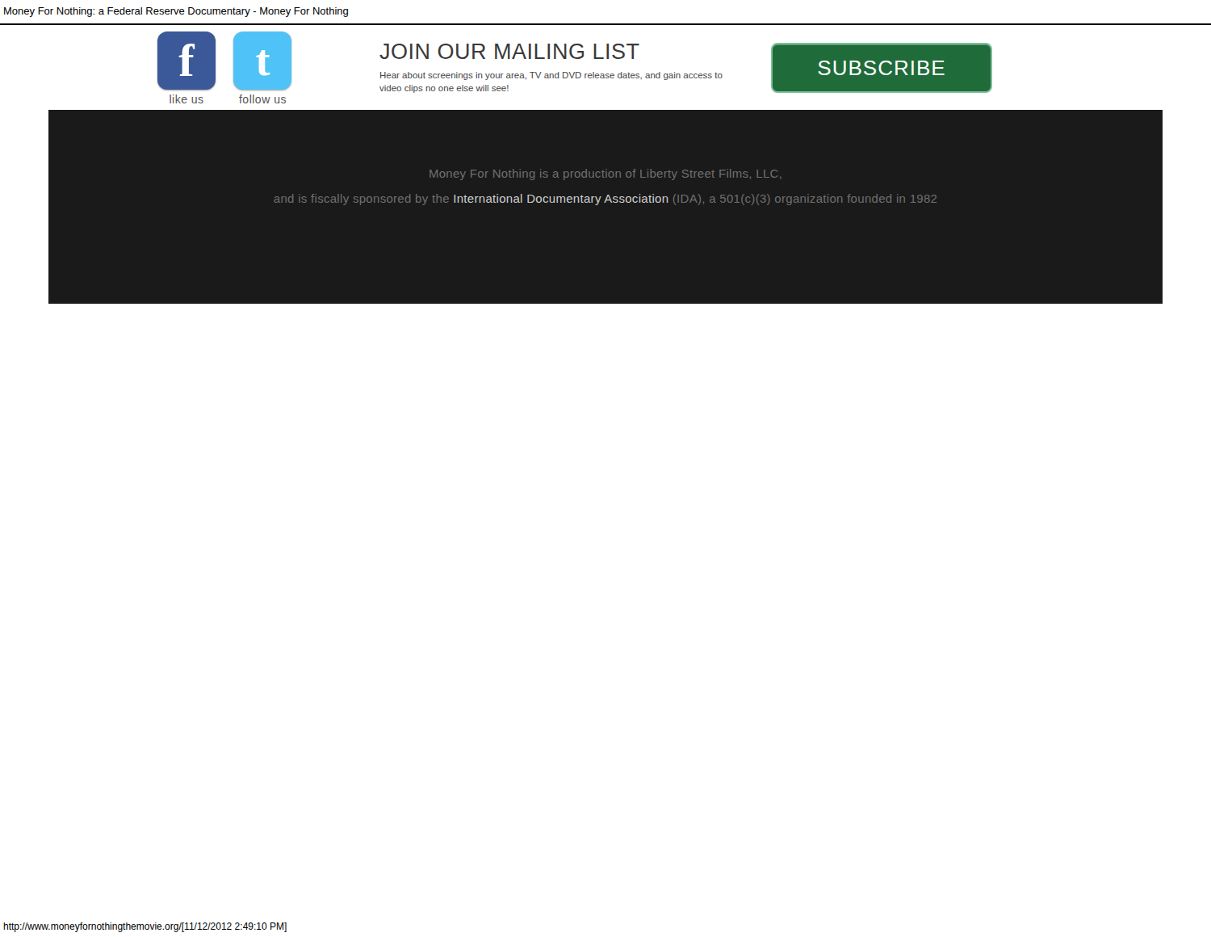Money For Nothing: a Federal Reserve Documentary - Money For Nothing
f like us t follow us
JOIN OUR MAILING LIST
Hear about screenings in your area, TV and DVD release dates, and gain access to video clips no one else will see!
SUBSCRIBE
Money For Nothing is a production of Liberty Street Films, LLC,
and is fiscally sponsored by the International Documentary Association (IDA), a 501(c)(3) organization founded in 1982
http://www.moneyfornothingthemovie.org/[11/12/2012 2:49:10 PM]